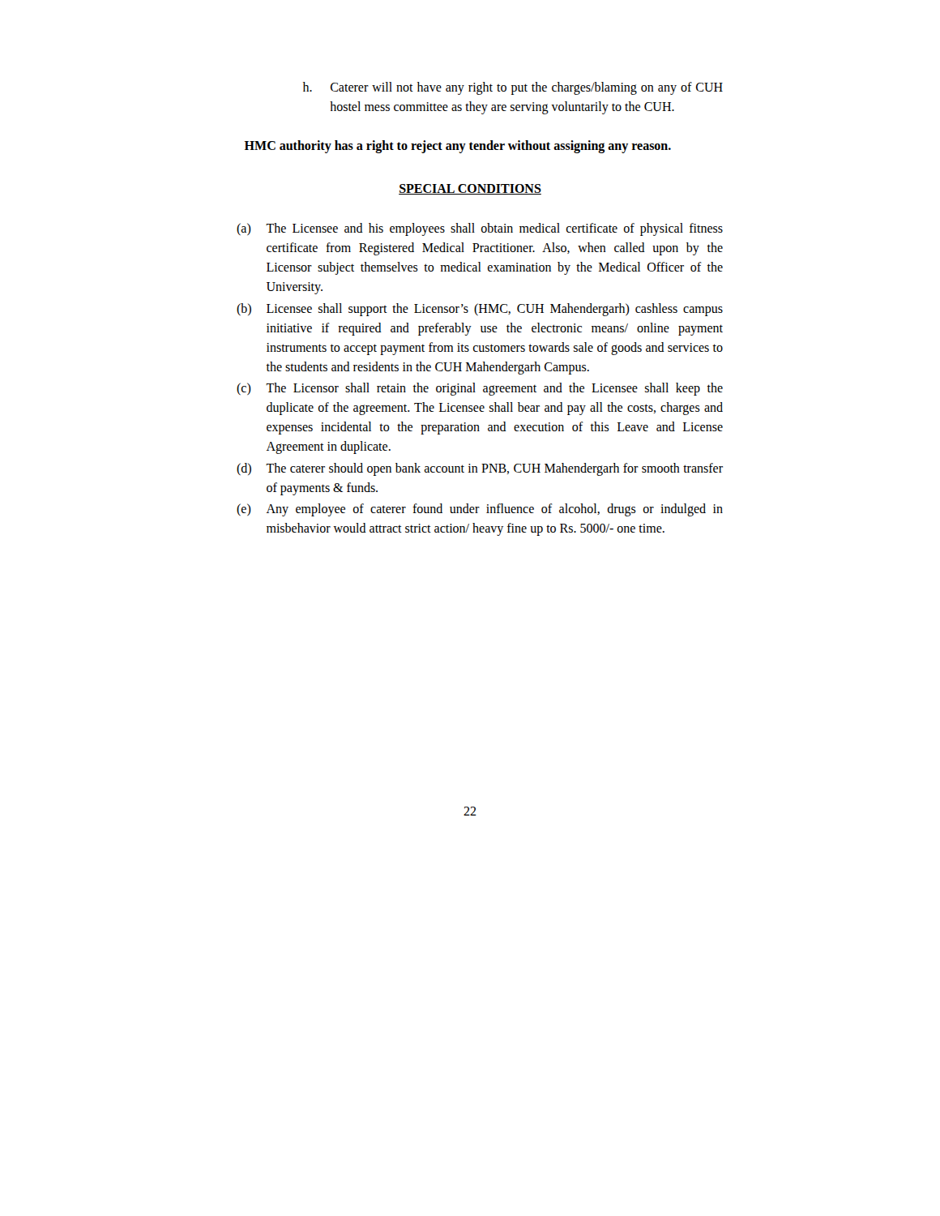h. Caterer will not have any right to put the charges/blaming on any of CUH hostel mess committee as they are serving voluntarily to the CUH.
HMC authority has a right to reject any tender without assigning any reason.
SPECIAL CONDITIONS
The Licensee and his employees shall obtain medical certificate of physical fitness certificate from Registered Medical Practitioner. Also, when called upon by the Licensor subject themselves to medical examination by the Medical Officer of the University.
Licensee shall support the Licensor’s (HMC, CUH Mahendergarh) cashless campus initiative if required and preferably use the electronic means/ online payment instruments to accept payment from its customers towards sale of goods and services to the students and residents in the CUH Mahendergarh Campus.
The Licensor shall retain the original agreement and the Licensee shall keep the duplicate of the agreement. The Licensee shall bear and pay all the costs, charges and expenses incidental to the preparation and execution of this Leave and License Agreement in duplicate.
The caterer should open bank account in PNB, CUH Mahendergarh for smooth transfer of payments & funds.
Any employee of caterer found under influence of alcohol, drugs or indulged in misbehavior would attract strict action/ heavy fine up to Rs. 5000/- one time.
22